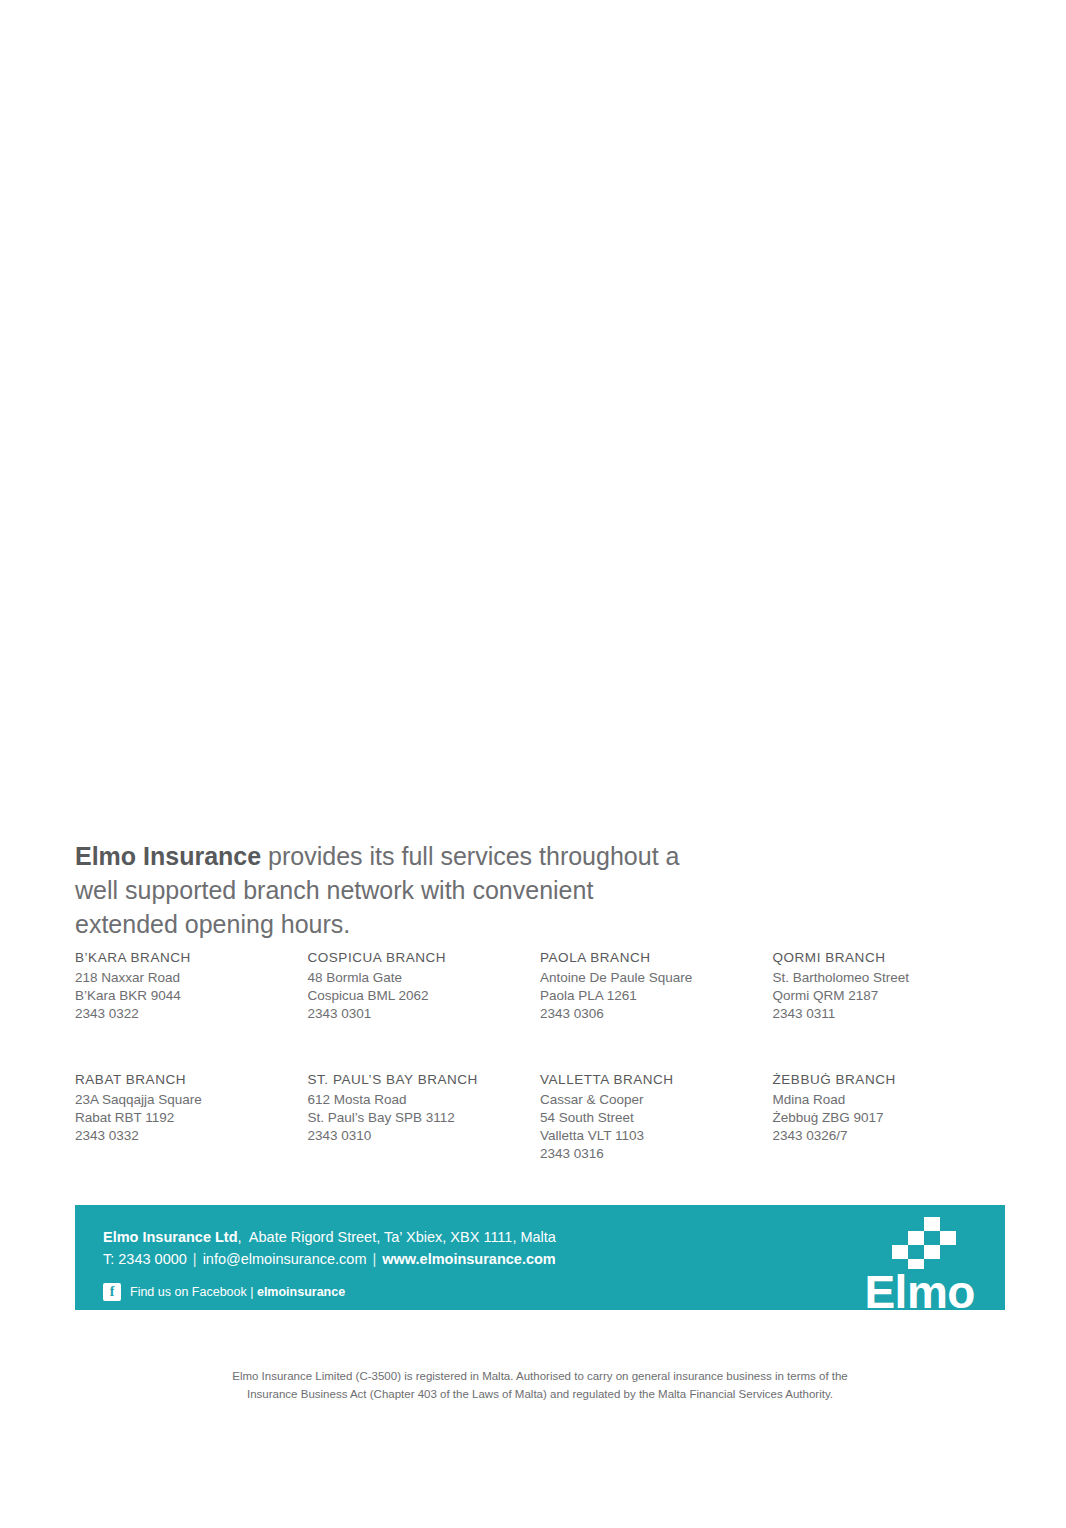Elmo Insurance provides its full services throughout a well supported branch network with convenient extended opening hours.
B’Kara Branch
218 Naxxar Road
B’Kara BKR 9044
2343 0322
Cospicua Branch
48 Bormla Gate
Cospicua BML 2062
2343 0301
Paola Branch
Antoine De Paule Square
Paola PLA 1261
2343 0306
Qormi Branch
St. Bartholomeo Street
Qormi QRM 2187
2343 0311
Rabat Branch
23A Saqqajja Square
Rabat RBT 1192
2343 0332
St. Paul’s Bay Branch
612 Mosta Road
St. Paul’s Bay SPB 3112
2343 0310
Valletta Branch
Cassar & Cooper
54 South Street
Valletta VLT 1103
2343 0316
Żebbuġ Branch
Mdina Road
Żebbuġ ZBG 9017
2343 0326/7
Elmo Insurance Ltd, Abate Rigord Street, Ta’ Xbiex, XBX 1111, Malta
T: 2343 0000|info@elmoinsurance.com|www.elmoinsurance.com
f Find us on Facebook | elmoinsurance
Elmo
INSURANCE
Elmo Insurance Limited (C-3500) is registered in Malta. Authorised to carry on general insurance business in terms of the
Insurance Business Act (Chapter 403 of the Laws of Malta) and regulated by the Malta Financial Services Authority.